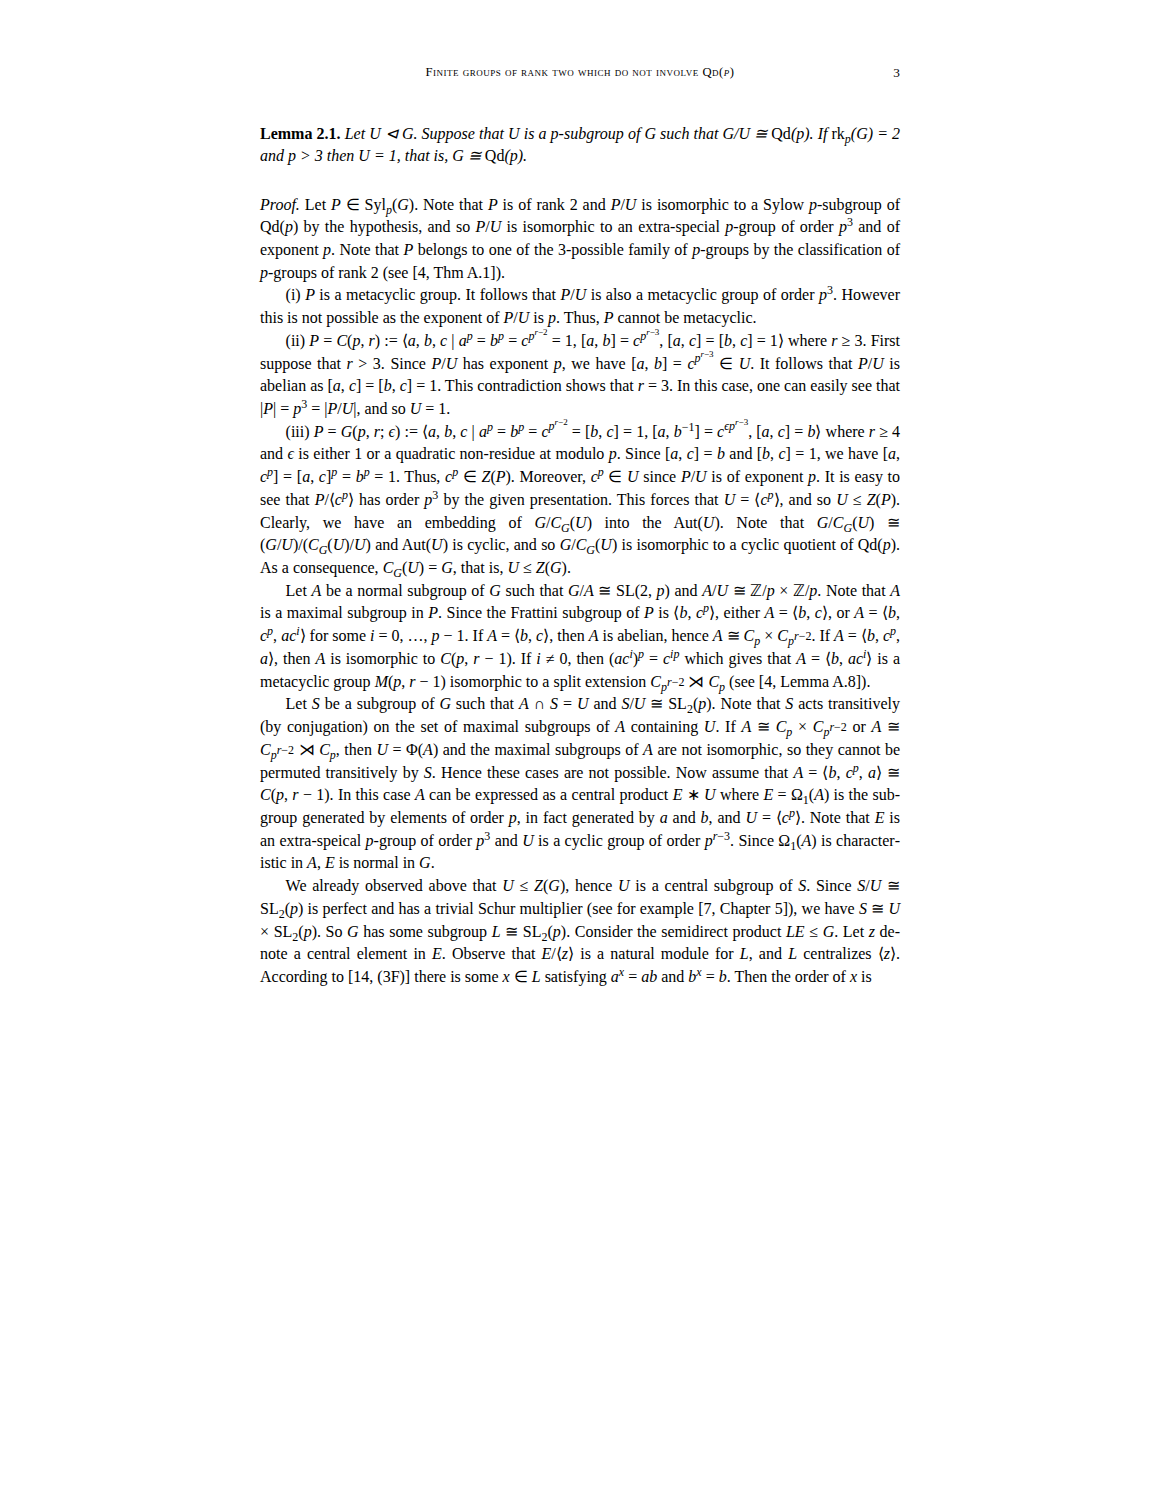Finite groups of rank two which do not involve Qd(p) 3
Lemma 2.1. Let U ⊲ G. Suppose that U is a p-subgroup of G such that G/U ≅ Qd(p). If rkp(G) = 2 and p > 3 then U = 1, that is, G ≅ Qd(p).
Proof. Let P ∈ Sylp(G). Note that P is of rank 2 and P/U is isomorphic to a Sylow p-subgroup of Qd(p) by the hypothesis, and so P/U is isomorphic to an extra-special p-group of order p3 and of exponent p. Note that P belongs to one of the 3-possible family of p-groups by the classification of p-groups of rank 2 (see [4, Thm A.1]).
(i) P is a metacyclic group. It follows that P/U is also a metacyclic group of order p3. However this is not possible as the exponent of P/U is p. Thus, P cannot be metacyclic.
(ii) P = C(p, r) := ⟨a, b, c | ap = bp = cpr−2 = 1, [a, b] = cpr−3, [a, c] = [b, c] = 1⟩ where r ≥ 3. First suppose that r > 3. Since P/U has exponent p, we have [a, b] = cpr−3 ∈ U. It follows that P/U is abelian as [a, c] = [b, c] = 1. This contradiction shows that r = 3. In this case, one can easily see that |P| = p3 = |P/U|, and so U = 1.
(iii) P = G(p, r; ϵ) := ⟨a, b, c | ap = bp = cpr−2 = [b, c] = 1, [a, b−1] = cϵpr−3, [a, c] = b⟩ where r ≥ 4 and ϵ is either 1 or a quadratic non-residue at modulo p. Since [a, c] = b and [b, c] = 1, we have [a, cp] = [a, c]p = bp = 1. Thus, cp ∈ Z(P). Moreover, cp ∈ U since P/U is of exponent p. It is easy to see that P/⟨cp⟩ has order p3 by the given presentation. This forces that U = ⟨cp⟩, and so U ≤ Z(P). Clearly, we have an embedding of G/CG(U) into the Aut(U). Note that G/CG(U) ≅ (G/U)/(CG(U)/U) and Aut(U) is cyclic, and so G/CG(U) is isomorphic to a cyclic quotient of Qd(p). As a consequence, CG(U) = G, that is, U ≤ Z(G).
Let A be a normal subgroup of G such that G/A ≅ SL(2, p) and A/U ≅ ℤ/p × ℤ/p. Note that A is a maximal subgroup in P. Since the Frattini subgroup of P is ⟨b, cp⟩, either A = ⟨b, c⟩, or A = ⟨b, cp, aci⟩ for some i = 0, …, p − 1. If A = ⟨b, c⟩, then A is abelian, hence A ≅ Cp × Cpr−2. If A = ⟨b, cp, a⟩, then A is isomorphic to C(p, r − 1). If i ≠ 0, then (aci)p = cip which gives that A = ⟨b, aci⟩ is a metacyclic group M(p, r − 1) isomorphic to a split extension Cpr−2 ⋊ Cp (see [4, Lemma A.8]).
Let S be a subgroup of G such that A ∩ S = U and S/U ≅ SL2(p). Note that S acts transitively (by conjugation) on the set of maximal subgroups of A containing U. If A ≅ Cp × Cpr−2 or A ≅ Cpr−2 ⋊ Cp, then U = Φ(A) and the maximal subgroups of A are not isomorphic, so they cannot be permuted transitively by S. Hence these cases are not possible. Now assume that A = ⟨b, cp, a⟩ ≅ C(p, r − 1). In this case A can be expressed as a central product E ∗ U where E = Ω1(A) is the subgroup generated by elements of order p, in fact generated by a and b, and U = ⟨cp⟩. Note that E is an extra-speical p-group of order p3 and U is a cyclic group of order pr−3. Since Ω1(A) is characteristic in A, E is normal in G.
We already observed above that U ≤ Z(G), hence U is a central subgroup of S. Since S/U ≅ SL2(p) is perfect and has a trivial Schur multiplier (see for example [7, Chapter 5]), we have S ≅ U × SL2(p). So G has some subgroup L ≅ SL2(p). Consider the semidirect product LE ≤ G. Let z denote a central element in E. Observe that E/⟨z⟩ is a natural module for L, and L centralizes ⟨z⟩. According to [14, (3F)] there is some x ∈ L satisfying ax = ab and bx = b. Then the order of x is